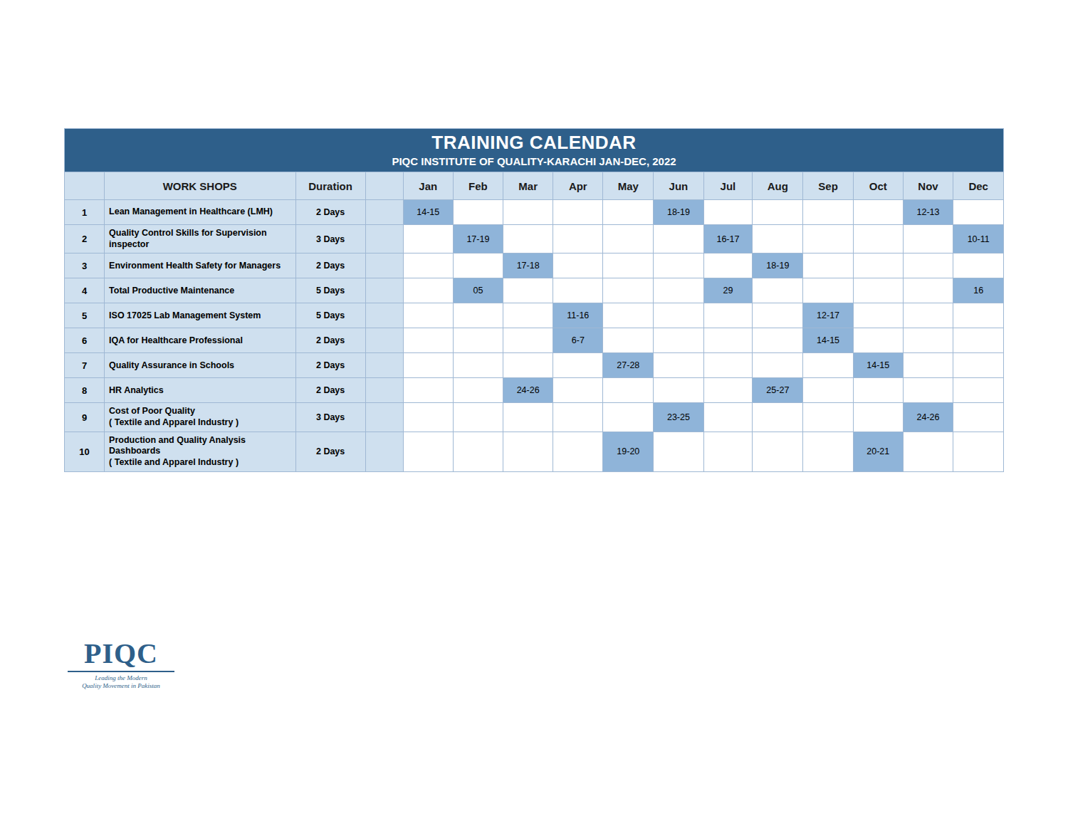| TRAINING CALENDAR PIQC INSTITUTE OF QUALITY-KARACHI JAN-DEC, 2022 |
| --- |
| | WORK SHOPS | Duration | | Jan | Feb | Mar | Apr | May | Jun | Jul | Aug | Sep | Oct | Nov | Dec |
| 1 | Lean Management in Healthcare (LMH) | 2 Days | | 14-15 | | | | | 18-19 | | | | | 12-13 | |
| 2 | Quality Control Skills for Supervision inspector | 3 Days | | | 17-19 | | | | | 16-17 | | | | | 10-11 |
| 3 | Environment Health Safety for Managers | 2 Days | | | | 17-18 | | | | | 18-19 | | | | |
| 4 | Total Productive Maintenance | 5 Days | | | 05 | | | | | 29 | | | | | 16 |
| 5 | ISO 17025 Lab Management System | 5 Days | | | | | 11-16 | | | | | 12-17 | | | |
| 6 | IQA for Healthcare Professional | 2 Days | | | | | 6-7 | | | | | 14-15 | | | |
| 7 | Quality Assurance in Schools | 2 Days | | | | | | 27-28 | | | | | 14-15 | | |
| 8 | HR Analytics | 2 Days | | | | 24-26 | | | | | 25-27 | | | | |
| 9 | Cost of Poor Quality ( Textile and Apparel Industry ) | 3 Days | | | | | | | 23-25 | | | | | 24-26 | |
| 10 | Production and Quality Analysis Dashboards ( Textile and Apparel Industry ) | 2 Days | | | | | | 19-20 | | | | | 20-21 | | |
PIQC
Leading the Modern
Quality Movement in Pakistan